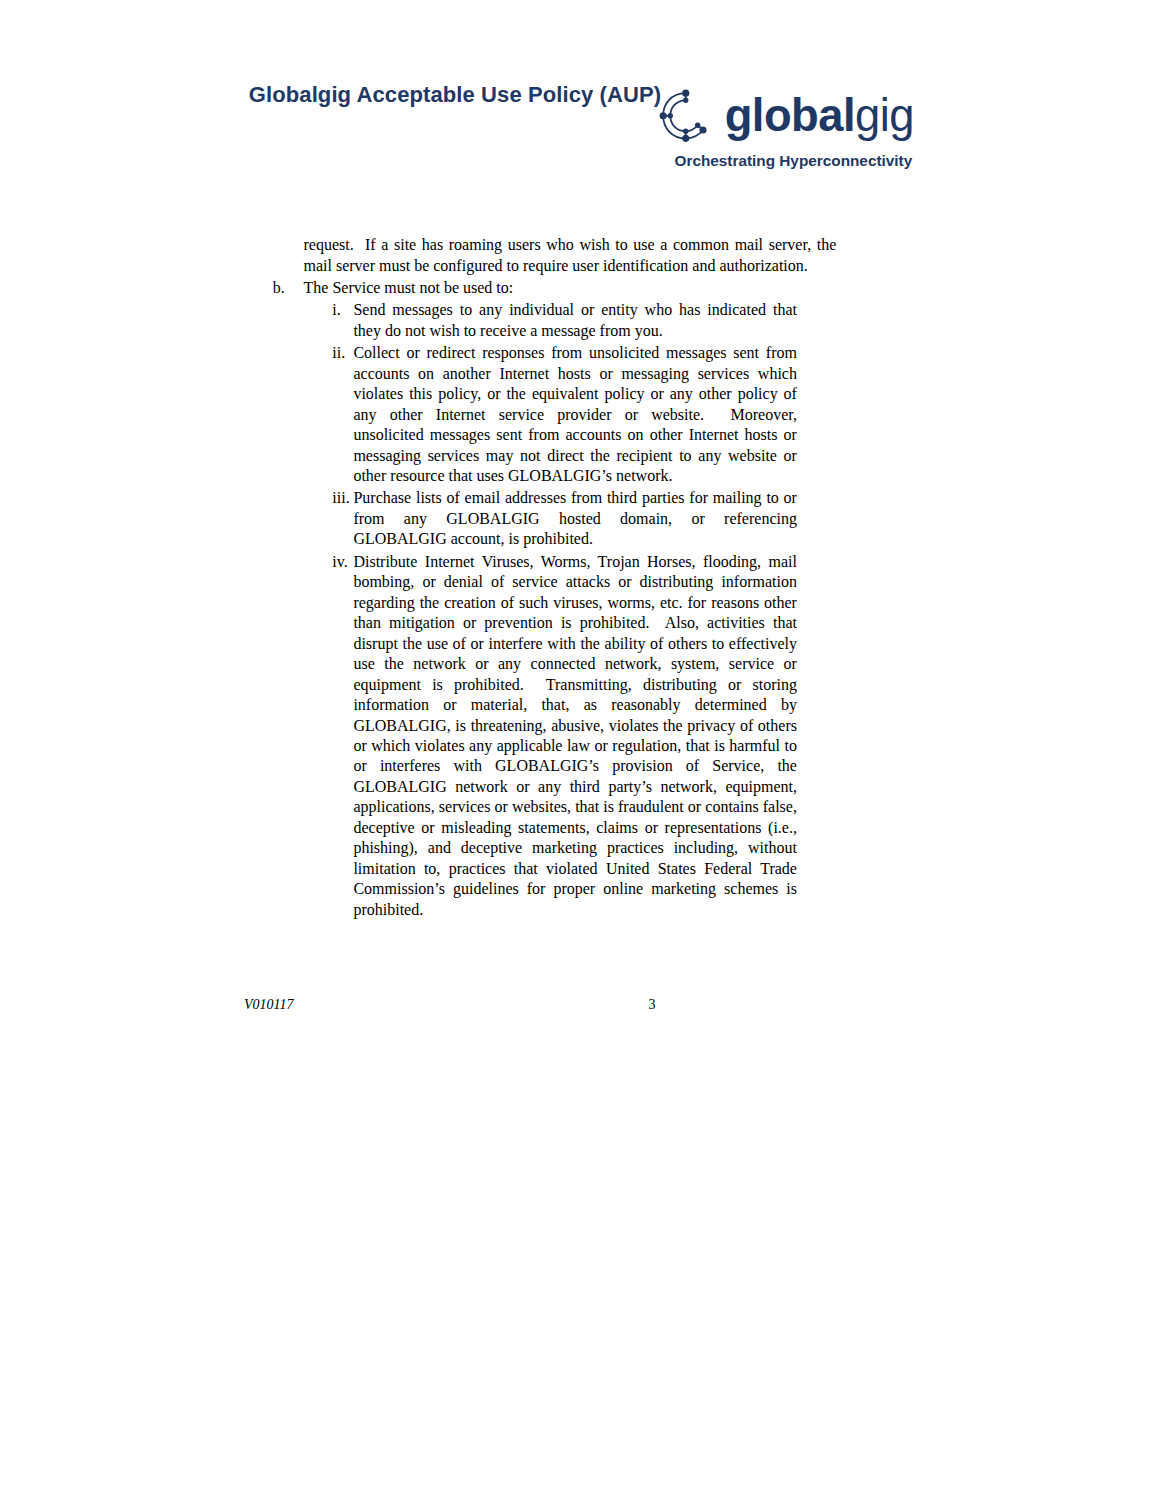global gig
Orchestrating Hyperconnectivity
Globalgig Acceptable Use Policy (AUP)
request. If a site has roaming users who wish to use a common mail server, the mail server must be configured to require user identification and authorization.
b.
The Service must not be used to:
i. Send messages to any individual or entity who has indicated that they do not wish to receive a message from you.
ii. Collect or redirect responses from unsolicited messages sent from accounts on another Internet hosts or messaging services which violates this policy, or the equivalent policy or any other policy of any other Internet service provider or website. Moreover, unsolicited messages sent from accounts on other Internet hosts or messaging services may not direct the recipient to any website or other resource that uses GLOBALGIG’s network.
iii. Purchase lists of email addresses from third parties for mailing to or from any GLOBALGIG hosted domain, or referencing GLOBALGIG account, is prohibited.
iv. Distribute Internet Viruses, Worms, Trojan Horses, flooding, mail bombing, or denial of service attacks or distributing information regarding the creation of such viruses, worms, etc. for reasons other than mitigation or prevention is prohibited. Also, activities that disrupt the use of or interfere with the ability of others to effectively use the network or any connected network, system, service or equipment is prohibited. Transmitting, distributing or storing information or material, that, as reasonably determined by GLOBALGIG, is threatening, abusive, violates the privacy of others or which violates any applicable law or regulation, that is harmful to or interferes with GLOBALGIG’s provision of Service, the GLOBALGIG network or any third party’s network, equipment, applications, services or websites, that is fraudulent or contains false, deceptive or misleading statements, claims or representations (i.e., phishing), and deceptive marketing practices including, without limitation to, practices that violated United States Federal Trade Commission’s guidelines for proper online marketing schemes is prohibited.
V010117
3